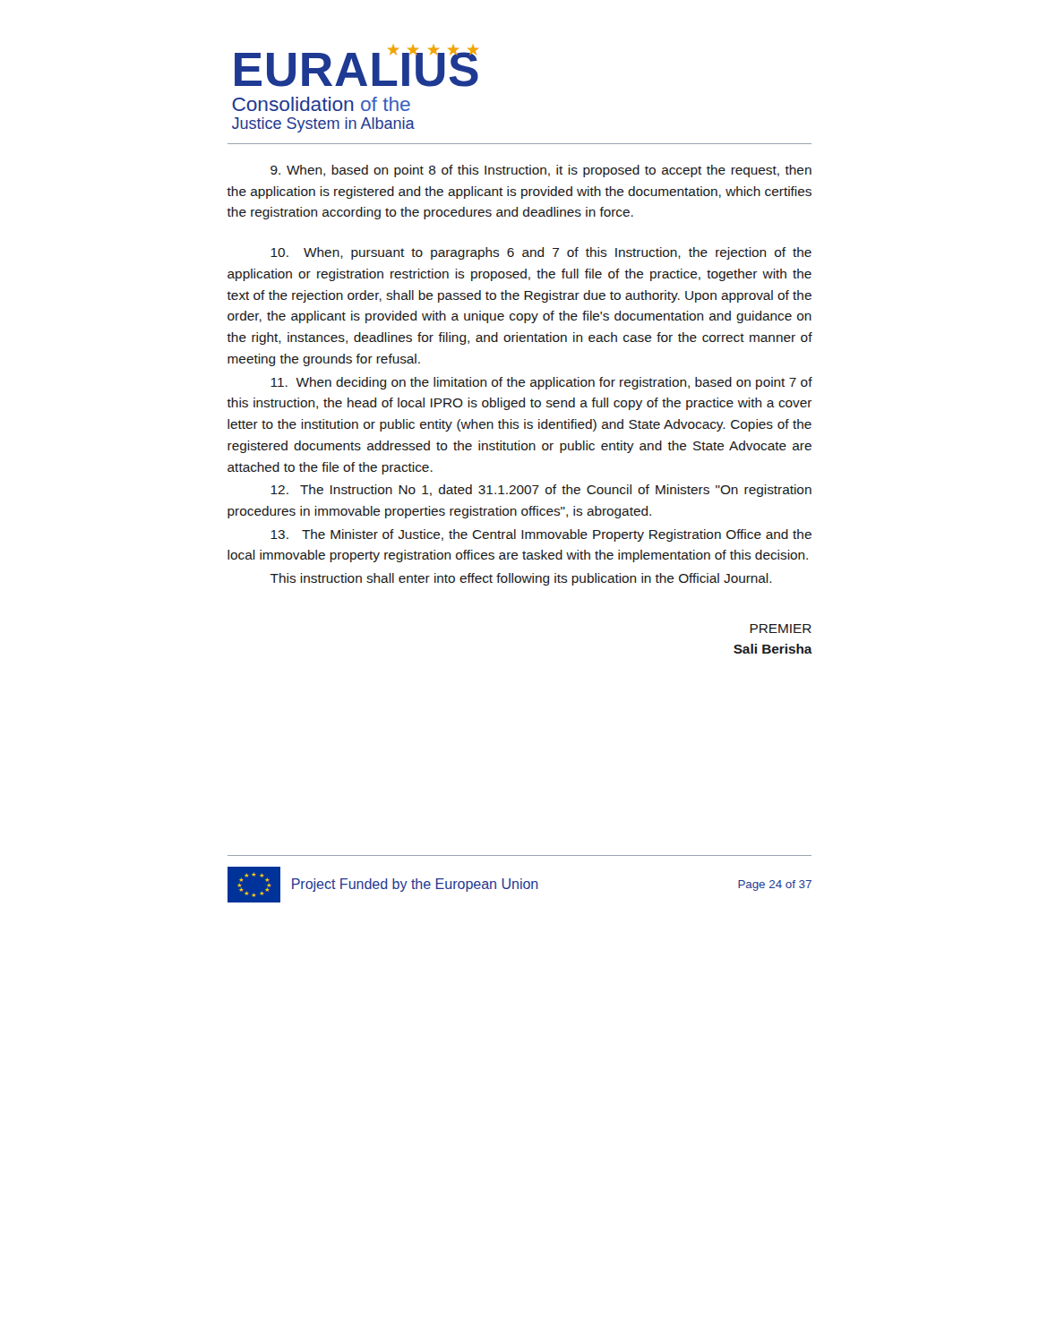EURALIUS★ ★ ★ ★ ★
Consolidation of the
Justice System in Albania
9. When, based on point 8 of this Instruction, it is proposed to accept the request, then the application is registered and the applicant is provided with the documentation, which certifies the registration according to the procedures and deadlines in force.
10. When, pursuant to paragraphs 6 and 7 of this Instruction, the rejection of the application or registration restriction is proposed, the full file of the practice, together with the text of the rejection order, shall be passed to the Registrar due to authority. Upon approval of the order, the applicant is provided with a unique copy of the file's documentation and guidance on the right, instances, deadlines for filing, and orientation in each case for the correct manner of meeting the grounds for refusal.
11. When deciding on the limitation of the application for registration, based on point 7 of this instruction, the head of local IPRO is obliged to send a full copy of the practice with a cover letter to the institution or public entity (when this is identified) and State Advocacy. Copies of the registered documents addressed to the institution or public entity and the State Advocate are attached to the file of the practice.
12. The Instruction No 1, dated 31.1.2007 of the Council of Ministers "On registration procedures in immovable properties registration offices", is abrogated.
13. The Minister of Justice, the Central Immovable Property Registration Office and the local immovable property registration offices are tasked with the implementation of this decision.
This instruction shall enter into effect following its publication in the Official Journal.
PREMIER
Sali Berisha
★ ★ ★ ★ ★ ★ ★ ★ ★ ★ ★ ★
Project Funded by the European Union
Page 24 of 37